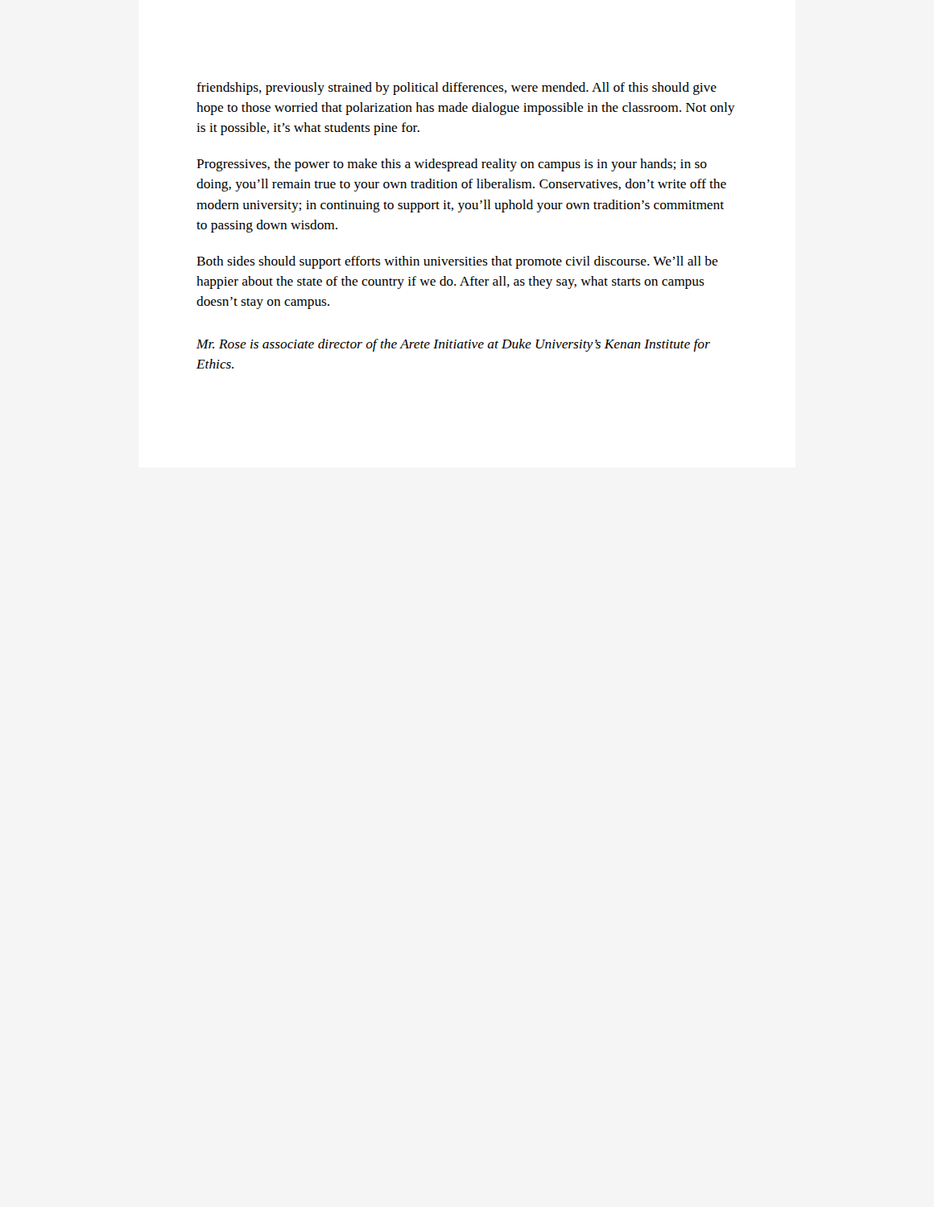friendships, previously strained by political differences, were mended. All of this should give hope to those worried that polarization has made dialogue impossible in the classroom. Not only is it possible, it’s what students pine for.
Progressives, the power to make this a widespread reality on campus is in your hands; in so doing, you’ll remain true to your own tradition of liberalism. Conservatives, don’t write off the modern university; in continuing to support it, you’ll uphold your own tradition’s commitment to passing down wisdom.
Both sides should support efforts within universities that promote civil discourse. We’ll all be happier about the state of the country if we do. After all, as they say, what starts on campus doesn’t stay on campus.
Mr. Rose is associate director of the Arete Initiative at Duke University’s Kenan Institute for Ethics.